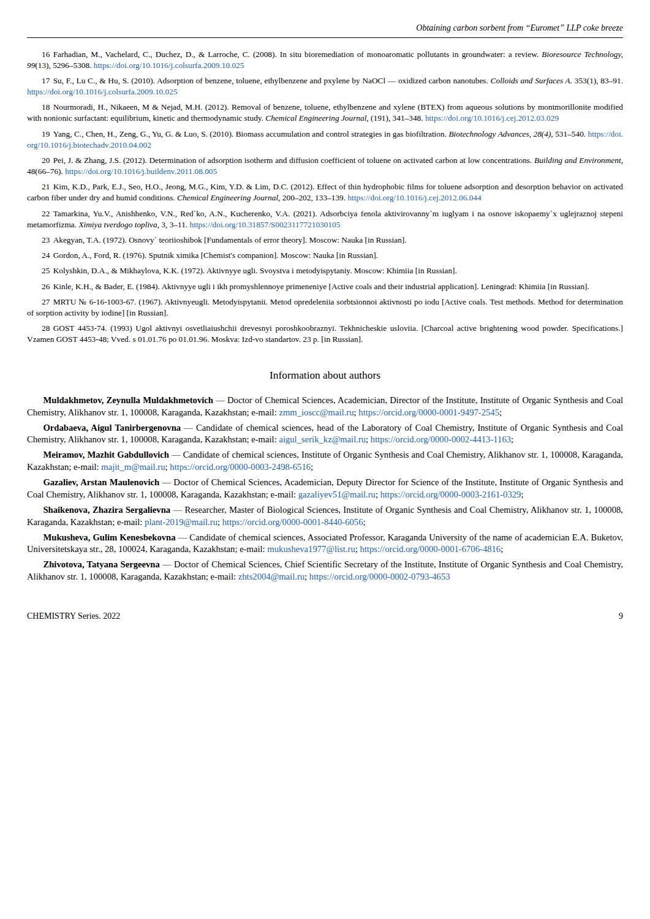Obtaining carbon sorbent from “Euromet” LLP coke breeze
16 Farhadian, M., Vachelard, C., Duchez, D., & Larroche, C. (2008). In situ bioremediation of monoaromatic pollutants in groundwater: a review. Bioresource Technology, 99(13), 5296–5308. https://doi.org/10.1016/j.colsurfa.2009.10.025
17 Su, F., Lu C., & Hu, S. (2010). Adsorption of benzene, toluene, ethylbenzene and pxylene by NaOCl — oxidized carbon nanotubes. Colloids and Surfaces A. 353(1), 83–91. https://doi.org/10.1016/j.colsurfa.2009.10.025
18 Nourmoradi, H., Nikaeen, M & Nejad, M.H. (2012). Removal of benzene, toluene, ethylbenzene and xylene (BTEX) from aqueous solutions by montmorillonite modified with nonionic surfactant: equilibrium, kinetic and thermodynamic study. Chemical Engineering Journal, (191), 341–348. https://doi.org/10.1016/j.cej.2012.03.029
19 Yang, C., Chen, H., Zeng, G., Yu, G. & Luo, S. (2010). Biomass accumulation and control strategies in gas biofiltration. Biotechnology Advances, 28(4), 531–540. https://doi.org/10.1016/j.biotechadv.2010.04.002
20 Pei, J. & Zhang, J.S. (2012). Determination of adsorption isotherm and diffusion coefficient of toluene on activated carbon at low concentrations. Building and Environment, 48(66–76). https://doi.org/10.1016/j.buildenv.2011.08.005
21 Kim, K.D., Park, E.J., Seo, H.O., Jeong, M.G., Kim, Y.D. & Lim, D.C. (2012). Effect of thin hydrophobic films for toluene adsorption and desorption behavior on activated carbon fiber under dry and humid conditions. Chemical Engineering Journal, 200–202, 133–139. https://doi.org/10.1016/j.cej.2012.06.044
22 Tamarkina, Yu.V., Anishhenko, V.N., Red`ko, A.N., Kucherenko, V.A. (2021). Adsorbciya fenola aktivirovanny`m iuglyam i na osnove iskopaemy`x uglejraznoj stepeni metamorfizma. Ximiya tverdogo topliva, 3, 3–11. https://doi.org/10.31857/S0023117721030105
23 Akegyan, T.A. (1972). Osnovy` teoriioshibok [Fundamentals of error theory]. Moscow: Nauka [in Russian].
24 Gordon, A., Ford, R. (1976). Sputnik ximika [Chemist's companion]. Moscow: Nauka [in Russian].
25 Kolyshkin, D.A., & Mikhaylova, K.K. (1972). Aktivnyye ugli. Svoystva i metodyispytaniy. Moscow: Khimiia [in Russian].
26 Kinle, K.H., & Bader, E. (1984). Aktivnyye ugli i ikh promyshlennoye primeneniye [Active coals and their industrial application]. Leningrad: Khimiia [in Russian].
27 MRTU № 6-16-1003-67. (1967). Aktivnyeugli. Metodyispytanii. Metod opredeleniia sorbtsionnoi aktivnosti po iodu [Active coals. Test methods. Method for determination of sorption activity by iodine] [in Russian].
28 GOST 4453-74. (1993) Ugol aktivnyi osvetliaiushchii drevesnyi poroshkoobraznyi. Tekhnicheskie usloviia. [Charcoal active brightening wood powder. Specifications.] Vzamen GOST 4453-48; Vved. s 01.01.76 po 01.01.96. Moskva: Izd-vo standartov. 23 p. [in Russian].
Information about authors
Muldakhmetov, Zeynulla Muldakhmetovich — Doctor of Chemical Sciences, Academician, Director of the Institute, Institute of Organic Synthesis and Coal Chemistry, Alikhanov str. 1, 100008, Karaganda, Kazakhstan; e-mail: zmm_ioscc@mail.ru; https://orcid.org/0000-0001-9497-2545;
Ordabaeva, Aigul Tanirbergenovna — Candidate of chemical sciences, head of the Laboratory of Coal Chemistry, Institute of Organic Synthesis and Coal Chemistry, Alikhanov str. 1, 100008, Karaganda, Kazakhstan; e-mail: aigul_serik_kz@mail.ru; https://orcid.org/0000-0002-4413-1163;
Meiramov, Mazhit Gabdullovich — Candidate of chemical sciences, Institute of Organic Synthesis and Coal Chemistry, Alikhanov str. 1, 100008, Karaganda, Kazakhstan; e-mail: majit_m@mail.ru; https://orcid.org/0000-0003-2498-6516;
Gazaliev, Arstan Maulenovich — Doctor of Chemical Sciences, Academician, Deputy Director for Science of the Institute, Institute of Organic Synthesis and Coal Chemistry, Alikhanov str. 1, 100008, Karaganda, Kazakhstan; e-mail: gazaliyev51@mail.ru; https://orcid.org/0000-0003-2161-0329;
Shaikenova, Zhazira Sergalievna — Researcher, Master of Biological Sciences, Institute of Organic Synthesis and Coal Chemistry, Alikhanov str. 1, 100008, Karaganda, Kazakhstan; e-mail: plant-2019@mail.ru; https://orcid.org/0000-0001-8440-6056;
Mukusheva, Gulim Kenesbekovna — Candidate of chemical sciences, Associated Professor, Karaganda University of the name of academician E.A. Buketov, Universitetskaya str., 28, 100024, Karaganda, Kazakhstan; e-mail: mukusheva1977@list.ru; https://orcid.org/0000-0001-6706-4816;
Zhivotova, Tatyana Sergeevna — Doctor of Chemical Sciences, Chief Scientific Secretary of the Institute, Institute of Organic Synthesis and Coal Chemistry, Alikhanov str. 1, 100008, Karaganda, Kazakhstan; e-mail: zhts2004@mail.ru; https://orcid.org/0000-0002-0793-4653
CHEMISTRY Series. 2022 9